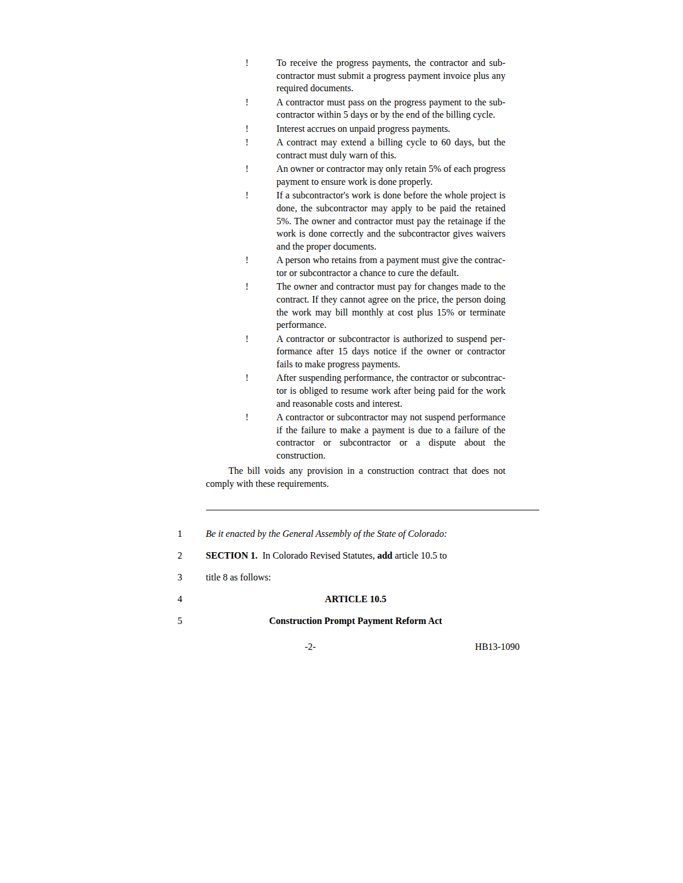!
To receive the progress payments, the contractor and subcontractor must submit a progress payment invoice plus any required documents.
!
A contractor must pass on the progress payment to the subcontractor within 5 days or by the end of the billing cycle.
!
Interest accrues on unpaid progress payments.
!
A contract may extend a billing cycle to 60 days, but the contract must duly warn of this.
!
An owner or contractor may only retain 5% of each progress payment to ensure work is done properly.
!
If a subcontractor's work is done before the whole project is done, the subcontractor may apply to be paid the retained 5%. The owner and contractor must pay the retainage if the work is done correctly and the subcontractor gives waivers and the proper documents.
!
A person who retains from a payment must give the contractor or subcontractor a chance to cure the default.
!
The owner and contractor must pay for changes made to the contract. If they cannot agree on the price, the person doing the work may bill monthly at cost plus 15% or terminate performance.
!
A contractor or subcontractor is authorized to suspend performance after 15 days notice if the owner or contractor fails to make progress payments.
!
After suspending performance, the contractor or subcontractor is obliged to resume work after being paid for the work and reasonable costs and interest.
!
A contractor or subcontractor may not suspend performance if the failure to make a payment is due to a failure of the contractor or subcontractor or a dispute about the construction.
The bill voids any provision in a construction contract that does not comply with these requirements.
1
Be it enacted by the General Assembly of the State of Colorado:
2
SECTION 1. In Colorado Revised Statutes, add article 10.5 to
3
title 8 as follows:
4
ARTICLE 10.5
5
Construction Prompt Payment Reform Act
-2-
HB13-1090